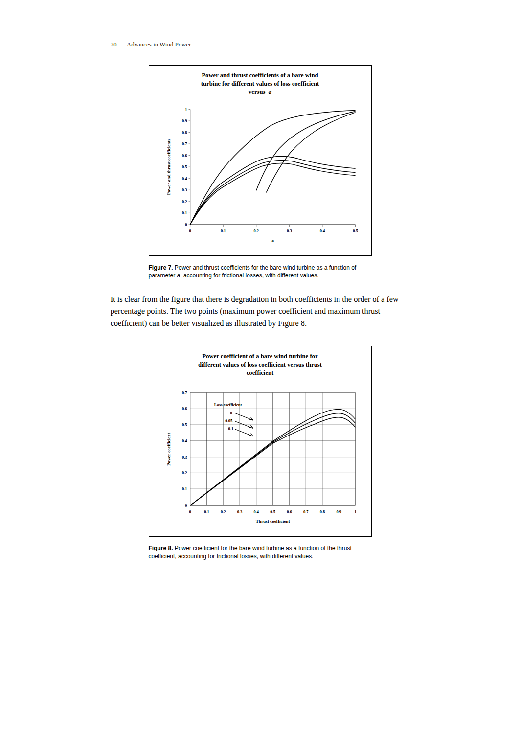20 Advances in Wind Power
Power and thrust coefficients of a bare wind
turbine for different values of loss coefficient
versus a
1 0.9 0.8 0.7 0.6 0.5 0.4 0.3 0.2 0.1 0 0 0.1 0.2 0.3 0.4 0.5 a Power and thrust coefficients
Figure 7. Power and thrust coefficients for the bare wind turbine as a function of parameter a, accounting for frictional losses, with different values.
It is clear from the figure that there is degradation in both coefficients in the order of a few percentage points. The two points (maximum power coefficient and maximum thrust coefficient) can be better visualized as illustrated by Figure 8.
Power coefficient of a bare wind turbine for
different values of loss coefficient versus thrust
coefficient
0.7 0.6 0.5 0.4 0.3 0.2 0.1 0 0 0.1 0.2 0.3 0.4 0.5 0.6 0.7 0.8 0.9 1 Thrust coefficient Power coefficient Loss coefficient 0 0.05 0.1
Figure 8. Power coefficient for the bare wind turbine as a function of the thrust coefficient, accounting for frictional losses, with different values.